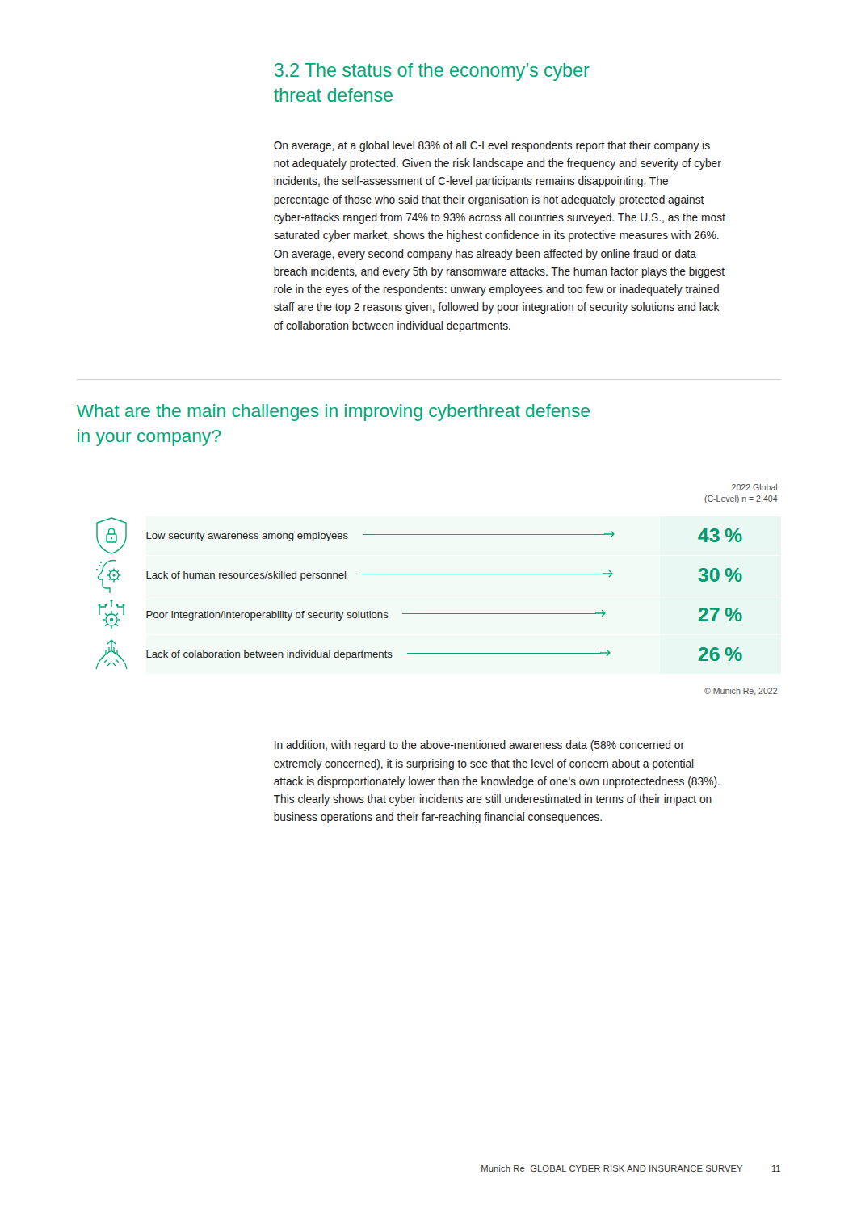3.2 The status of the economy’s cyber
threat defense
On average, at a global level 83% of all C-Level respondents report that their company is not adequately protected. Given the risk landscape and the frequency and severity of cyber incidents, the self-assessment of C-level participants remains disappointing. The percentage of those who said that their organisation is not adequately protected against cyber-attacks ranged from 74% to 93% across all countries surveyed. The U.S., as the most saturated cyber market, shows the highest confidence in its protective measures with 26%. On average, every second company has already been affected by online fraud or data breach incidents, and every 5th by ransomware attacks. The human factor plays the biggest role in the eyes of the respondents: unwary employees and too few or inadequately trained staff are the top 2 reasons given, followed by poor integration of security solutions and lack of collaboration between individual departments.
What are the main challenges in improving cyberthreat defense
in your company?
2022 Global
(C-Level) n = 2.404
| | Low security awareness among employees | 43 % |
| | Lack of human resources/skilled personnel | 30 % |
| | Poor integration/interoperability of security solutions | 27 % |
| | Lack of colaboration between individual departments | 26 % |
© Munich Re, 2022
In addition, with regard to the above-mentioned awareness data (58% concerned or extremely concerned), it is surprising to see that the level of concern about a potential attack is disproportionately lower than the knowledge of one’s own unprotectedness (83%). This clearly shows that cyber incidents are still underestimated in terms of their impact on business operations and their far-reaching financial consequences.
Munich Re GLOBAL CYBER RISK AND INSURANCE SURVEY 11